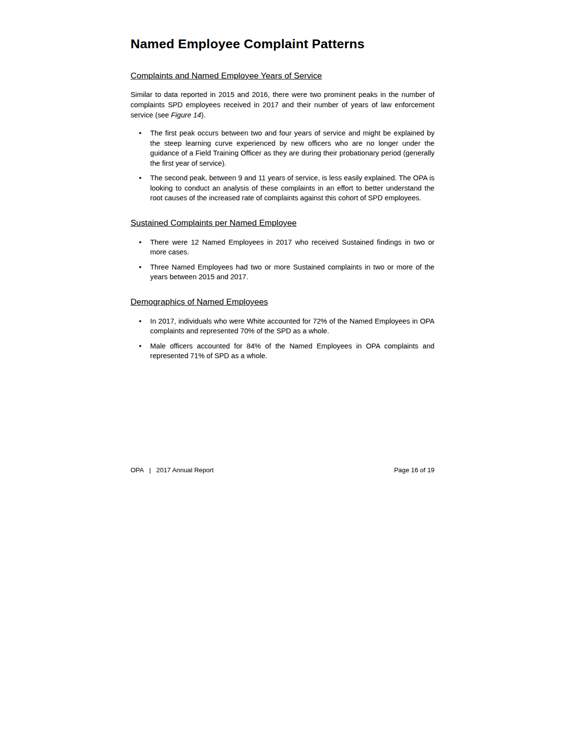Named Employee Complaint Patterns
Complaints and Named Employee Years of Service
Similar to data reported in 2015 and 2016, there were two prominent peaks in the number of complaints SPD employees received in 2017 and their number of years of law enforcement service (see Figure 14).
The first peak occurs between two and four years of service and might be explained by the steep learning curve experienced by new officers who are no longer under the guidance of a Field Training Officer as they are during their probationary period (generally the first year of service).
The second peak, between 9 and 11 years of service, is less easily explained. The OPA is looking to conduct an analysis of these complaints in an effort to better understand the root causes of the increased rate of complaints against this cohort of SPD employees.
Sustained Complaints per Named Employee
There were 12 Named Employees in 2017 who received Sustained findings in two or more cases.
Three Named Employees had two or more Sustained complaints in two or more of the years between 2015 and 2017.
Demographics of Named Employees
In 2017, individuals who were White accounted for 72% of the Named Employees in OPA complaints and represented 70% of the SPD as a whole.
Male officers accounted for 84% of the Named Employees in OPA complaints and represented 71% of SPD as a whole.
OPA | 2017 Annual Report
Page 16 of 19